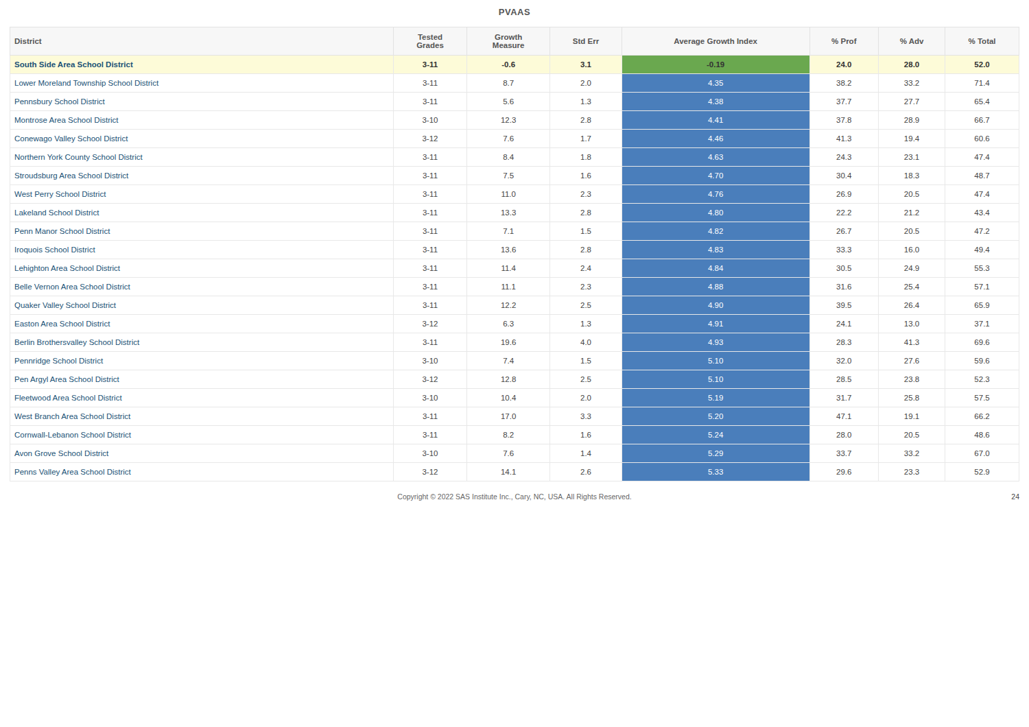PVAAS
| District | Tested Grades | Growth Measure | Std Err | Average Growth Index | % Prof | % Adv | % Total |
| --- | --- | --- | --- | --- | --- | --- | --- |
| South Side Area School District | 3-11 | -0.6 | 3.1 | -0.19 | 24.0 | 28.0 | 52.0 |
| Lower Moreland Township School District | 3-11 | 8.7 | 2.0 | 4.35 | 38.2 | 33.2 | 71.4 |
| Pennsbury School District | 3-11 | 5.6 | 1.3 | 4.38 | 37.7 | 27.7 | 65.4 |
| Montrose Area School District | 3-10 | 12.3 | 2.8 | 4.41 | 37.8 | 28.9 | 66.7 |
| Conewago Valley School District | 3-12 | 7.6 | 1.7 | 4.46 | 41.3 | 19.4 | 60.6 |
| Northern York County School District | 3-11 | 8.4 | 1.8 | 4.63 | 24.3 | 23.1 | 47.4 |
| Stroudsburg Area School District | 3-11 | 7.5 | 1.6 | 4.70 | 30.4 | 18.3 | 48.7 |
| West Perry School District | 3-11 | 11.0 | 2.3 | 4.76 | 26.9 | 20.5 | 47.4 |
| Lakeland School District | 3-11 | 13.3 | 2.8 | 4.80 | 22.2 | 21.2 | 43.4 |
| Penn Manor School District | 3-11 | 7.1 | 1.5 | 4.82 | 26.7 | 20.5 | 47.2 |
| Iroquois School District | 3-11 | 13.6 | 2.8 | 4.83 | 33.3 | 16.0 | 49.4 |
| Lehighton Area School District | 3-11 | 11.4 | 2.4 | 4.84 | 30.5 | 24.9 | 55.3 |
| Belle Vernon Area School District | 3-11 | 11.1 | 2.3 | 4.88 | 31.6 | 25.4 | 57.1 |
| Quaker Valley School District | 3-11 | 12.2 | 2.5 | 4.90 | 39.5 | 26.4 | 65.9 |
| Easton Area School District | 3-12 | 6.3 | 1.3 | 4.91 | 24.1 | 13.0 | 37.1 |
| Berlin Brothersvalley School District | 3-11 | 19.6 | 4.0 | 4.93 | 28.3 | 41.3 | 69.6 |
| Pennridge School District | 3-10 | 7.4 | 1.5 | 5.10 | 32.0 | 27.6 | 59.6 |
| Pen Argyl Area School District | 3-12 | 12.8 | 2.5 | 5.10 | 28.5 | 23.8 | 52.3 |
| Fleetwood Area School District | 3-10 | 10.4 | 2.0 | 5.19 | 31.7 | 25.8 | 57.5 |
| West Branch Area School District | 3-11 | 17.0 | 3.3 | 5.20 | 47.1 | 19.1 | 66.2 |
| Cornwall-Lebanon School District | 3-11 | 8.2 | 1.6 | 5.24 | 28.0 | 20.5 | 48.6 |
| Avon Grove School District | 3-10 | 7.6 | 1.4 | 5.29 | 33.7 | 33.2 | 67.0 |
| Penns Valley Area School District | 3-12 | 14.1 | 2.6 | 5.33 | 29.6 | 23.3 | 52.9 |
Copyright © 2022 SAS Institute Inc., Cary, NC, USA. All Rights Reserved. 24